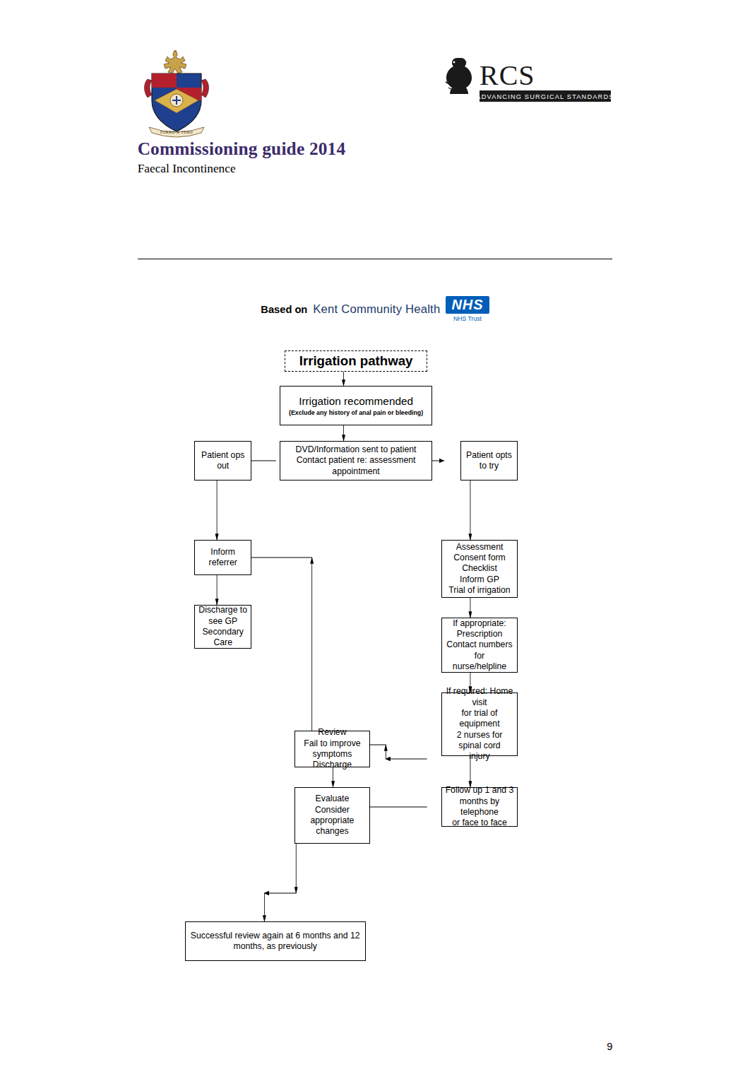FORRO·A·TERO
RCS ADVANCING SURGICAL STANDARDS
Commissioning guide 2014
Faecal Incontinence
Based on Kent Community Health NHS NHS Trust
Irrigation pathway
Irrigation recommended (Exclude any history of anal pain or bleeding)
DVD/Information sent to patient
Contact patient re: assessment
appointment
Patient ops
out
Patient opts
to try
Inform referrer
Discharge to
see GP
Secondary Care
Assessment
Consent form
Checklist
Inform GP
Trial of irrigation
If appropriate:
Prescription
Contact numbers for
nurse/helpline
If required: Home visit
for trial of equipment
2 nurses for spinal cord
injury
Follow up 1 and 3
months by telephone
or face to face
Review
Fail to improve
symptoms
Discharge
Evaluate
Consider appropriate
changes
Successful review again at 6 months and 12
months, as previously
9